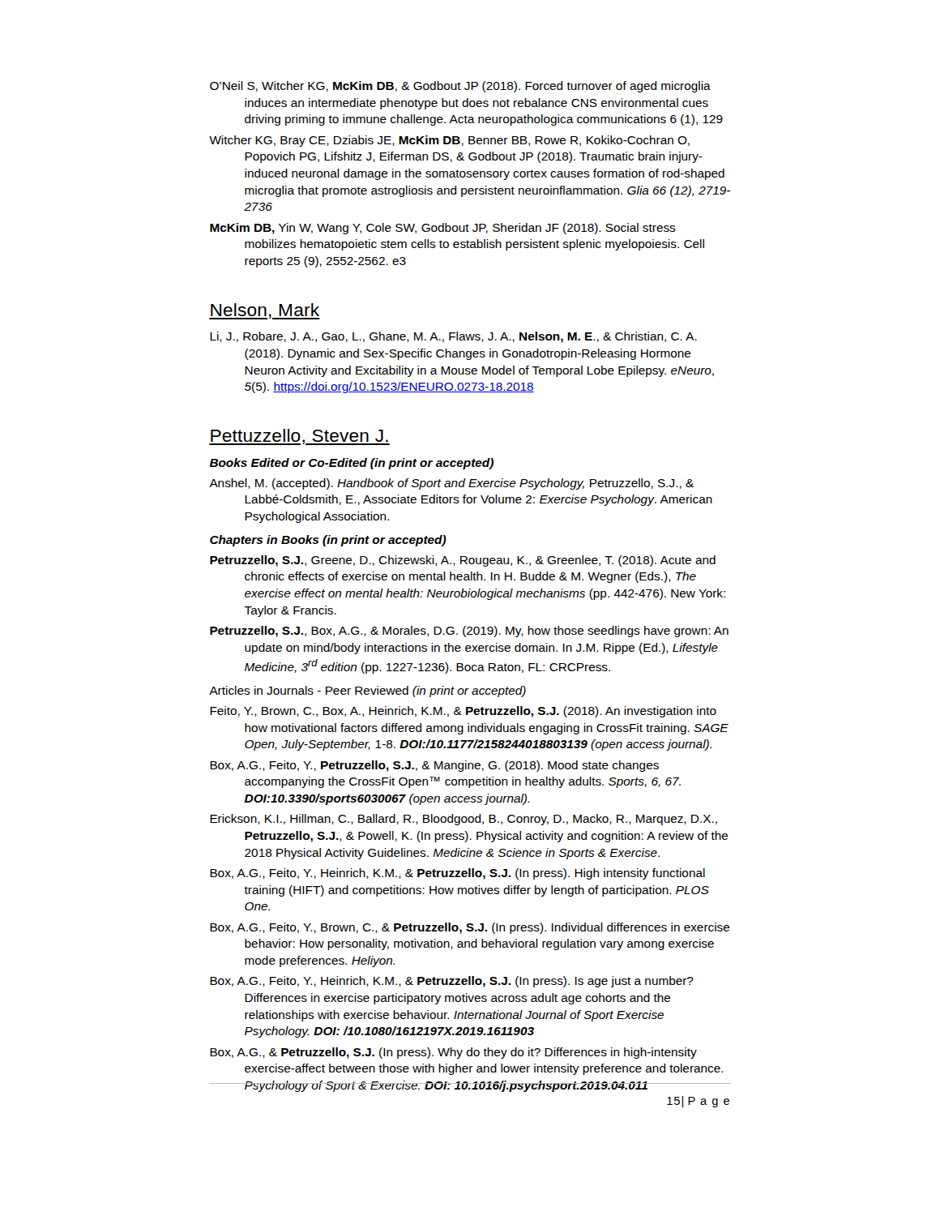O’Neil S, Witcher KG, McKim DB, & Godbout JP (2018). Forced turnover of aged microglia induces an intermediate phenotype but does not rebalance CNS environmental cues driving priming to immune challenge. Acta neuropathologica communications 6 (1), 129
Witcher KG, Bray CE, Dziabis JE, McKim DB, Benner BB, Rowe R, Kokiko-Cochran O, Popovich PG, Lifshitz J, Eiferman DS, & Godbout JP (2018). Traumatic brain injury‐induced neuronal damage in the somatosensory cortex causes formation of rod‐shaped microglia that promote astrogliosis and persistent neuroinflammation. Glia 66 (12), 2719-2736
McKim DB, Yin W, Wang Y, Cole SW, Godbout JP, Sheridan JF (2018). Social stress mobilizes hematopoietic stem cells to establish persistent splenic myelopoiesis. Cell reports 25 (9), 2552-2562. e3
Nelson, Mark
Li, J., Robare, J. A., Gao, L., Ghane, M. A., Flaws, J. A., Nelson, M. E., & Christian, C. A. (2018). Dynamic and Sex-Specific Changes in Gonadotropin-Releasing Hormone Neuron Activity and Excitability in a Mouse Model of Temporal Lobe Epilepsy. eNeuro, 5(5). https://doi.org/10.1523/ENEURO.0273-18.2018
Pettuzzello, Steven J.
Books Edited or Co-Edited (in print or accepted)
Anshel, M. (accepted). Handbook of Sport and Exercise Psychology, Petruzzello, S.J., & Labbé-Coldsmith, E., Associate Editors for Volume 2: Exercise Psychology. American Psychological Association.
Chapters in Books (in print or accepted)
Petruzzello, S.J., Greene, D., Chizewski, A., Rougeau, K., & Greenlee, T. (2018). Acute and chronic effects of exercise on mental health. In H. Budde & M. Wegner (Eds.), The exercise effect on mental health: Neurobiological mechanisms (pp. 442-476). New York: Taylor & Francis.
Petruzzello, S.J., Box, A.G., & Morales, D.G. (2019). My, how those seedlings have grown: An update on mind/body interactions in the exercise domain. In J.M. Rippe (Ed.), Lifestyle Medicine, 3rd edition (pp. 1227-1236). Boca Raton, FL: CRCPress.
Articles in Journals - Peer Reviewed (in print or accepted)
Feito, Y., Brown, C., Box, A., Heinrich, K.M., & Petruzzello, S.J. (2018). An investigation into how motivational factors differed among individuals engaging in CrossFit training. SAGE Open, July-September, 1-8. DOI:/10.1177/2158244018803139 (open access journal).
Box, A.G., Feito, Y., Petruzzello, S.J., & Mangine, G. (2018). Mood state changes accompanying the CrossFit Open™ competition in healthy adults. Sports, 6, 67. DOI:10.3390/sports6030067 (open access journal).
Erickson, K.I., Hillman, C., Ballard, R., Bloodgood, B., Conroy, D., Macko, R., Marquez, D.X., Petruzzello, S.J., & Powell, K. (In press). Physical activity and cognition: A review of the 2018 Physical Activity Guidelines. Medicine & Science in Sports & Exercise.
Box, A.G., Feito, Y., Heinrich, K.M., & Petruzzello, S.J. (In press). High intensity functional training (HIFT) and competitions: How motives differ by length of participation. PLOS One.
Box, A.G., Feito, Y., Brown, C., & Petruzzello, S.J. (In press). Individual differences in exercise behavior: How personality, motivation, and behavioral regulation vary among exercise mode preferences. Heliyon.
Box, A.G., Feito, Y., Heinrich, K.M., & Petruzzello, S.J. (In press). Is age just a number? Differences in exercise participatory motives across adult age cohorts and the relationships with exercise behaviour. International Journal of Sport Exercise Psychology. DOI: /10.1080/1612197X.2019.1611903
Box, A.G., & Petruzzello, S.J. (In press). Why do they do it? Differences in high-intensity exercise-affect between those with higher and lower intensity preference and tolerance. Psychology of Sport & Exercise. DOI: 10.1016/j.psychsport.2019.04.011
15| P a g e